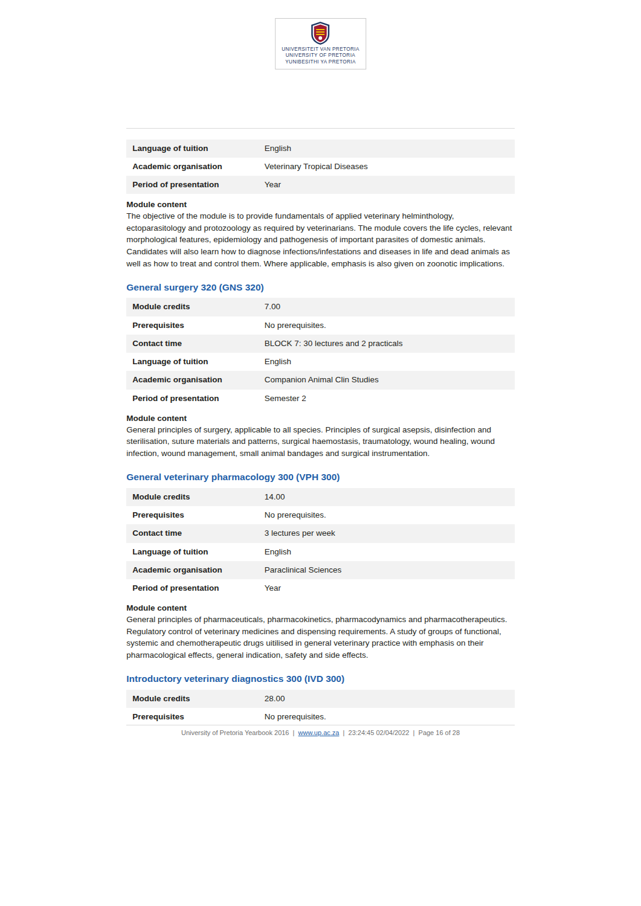Universiteit van Pretoria
University of Pretoria
Yunibesithi ya Pretoria
| Language of tuition | English |
| Academic organisation | Veterinary Tropical Diseases |
| Period of presentation | Year |
Module content
The objective of the module is to provide fundamentals of applied veterinary helminthology, ectoparasitology and protozoology as required by veterinarians. The module covers the life cycles, relevant morphological features, epidemiology and pathogenesis of important parasites of domestic animals. Candidates will also learn how to diagnose infections/infestations and diseases in life and dead animals as well as how to treat and control them. Where applicable, emphasis is also given on zoonotic implications.
General surgery 320 (GNS 320)
| Module credits | 7.00 |
| Prerequisites | No prerequisites. |
| Contact time | BLOCK 7: 30 lectures and 2 practicals |
| Language of tuition | English |
| Academic organisation | Companion Animal Clin Studies |
| Period of presentation | Semester 2 |
Module content
General principles of surgery, applicable to all species. Principles of surgical asepsis, disinfection and sterilisation, suture materials and patterns, surgical haemostasis, traumatology, wound healing, wound infection, wound management, small animal bandages and surgical instrumentation.
General veterinary pharmacology 300 (VPH 300)
| Module credits | 14.00 |
| Prerequisites | No prerequisites. |
| Contact time | 3 lectures per week |
| Language of tuition | English |
| Academic organisation | Paraclinical Sciences |
| Period of presentation | Year |
Module content
General principles of pharmaceuticals, pharmacokinetics, pharmacodynamics and pharmacotherapeutics. Regulatory control of veterinary medicines and dispensing requirements. A study of groups of functional, systemic and chemotherapeutic drugs uitilised in general veterinary practice with emphasis on their pharmacological effects, general indication, safety and side effects.
Introductory veterinary diagnostics 300 (IVD 300)
| Module credits | 28.00 |
| Prerequisites | No prerequisites. |
University of Pretoria Yearbook 2016 | www.up.ac.za | 23:24:45 02/04/2022 | Page 16 of 28